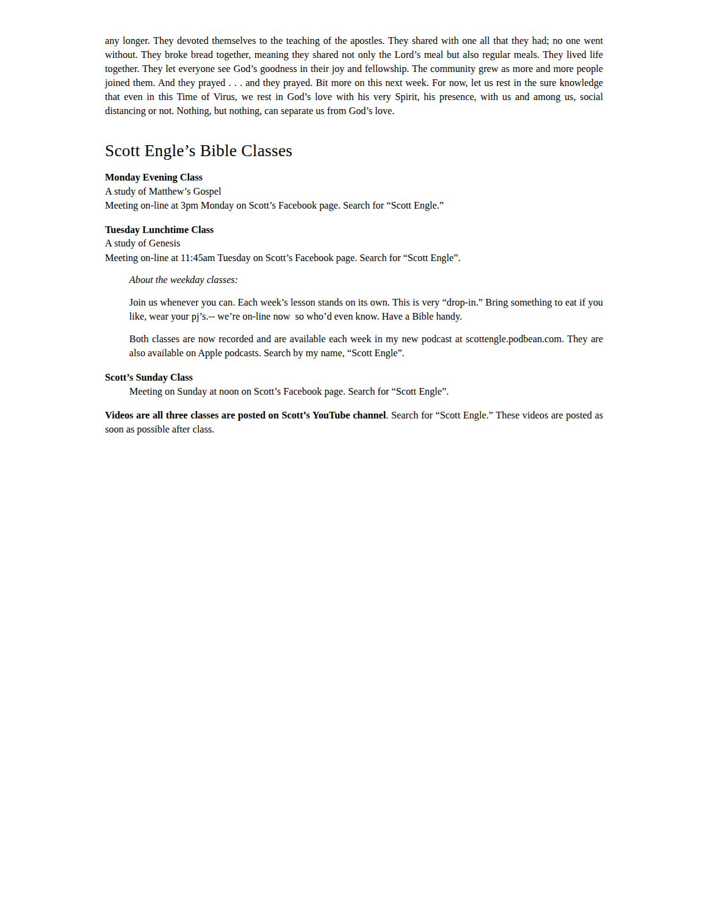any longer. They devoted themselves to the teaching of the apostles. They shared with one all that they had; no one went without. They broke bread together, meaning they shared not only the Lord’s meal but also regular meals. They lived life together. They let everyone see God’s goodness in their joy and fellowship. The community grew as more and more people joined them. And they prayed . . . and they prayed. Bit more on this next week. For now, let us rest in the sure knowledge that even in this Time of Virus, we rest in God’s love with his very Spirit, his presence, with us and among us, social distancing or not. Nothing, but nothing, can separate us from God’s love.
Scott Engle’s Bible Classes
Monday Evening Class
A study of Matthew’s Gospel
Meeting on-line at 3pm Monday on Scott’s Facebook page. Search for “Scott Engle.”
Tuesday Lunchtime Class
A study of Genesis
Meeting on-line at 11:45am Tuesday on Scott’s Facebook page. Search for “Scott Engle”.
About the weekday classes:
Join us whenever you can. Each week’s lesson stands on its own. This is very “drop-in.” Bring something to eat if you like, wear your pj’s.-- we’re on-line now so who’d even know. Have a Bible handy.
Both classes are now recorded and are available each week in my new podcast at scottengle.podbean.com. They are also available on Apple podcasts. Search by my name, “Scott Engle”.
Scott’s Sunday Class
Meeting on Sunday at noon on Scott’s Facebook page. Search for “Scott Engle”.
Videos are all three classes are posted on Scott’s YouTube channel. Search for “Scott Engle.” These videos are posted as soon as possible after class.